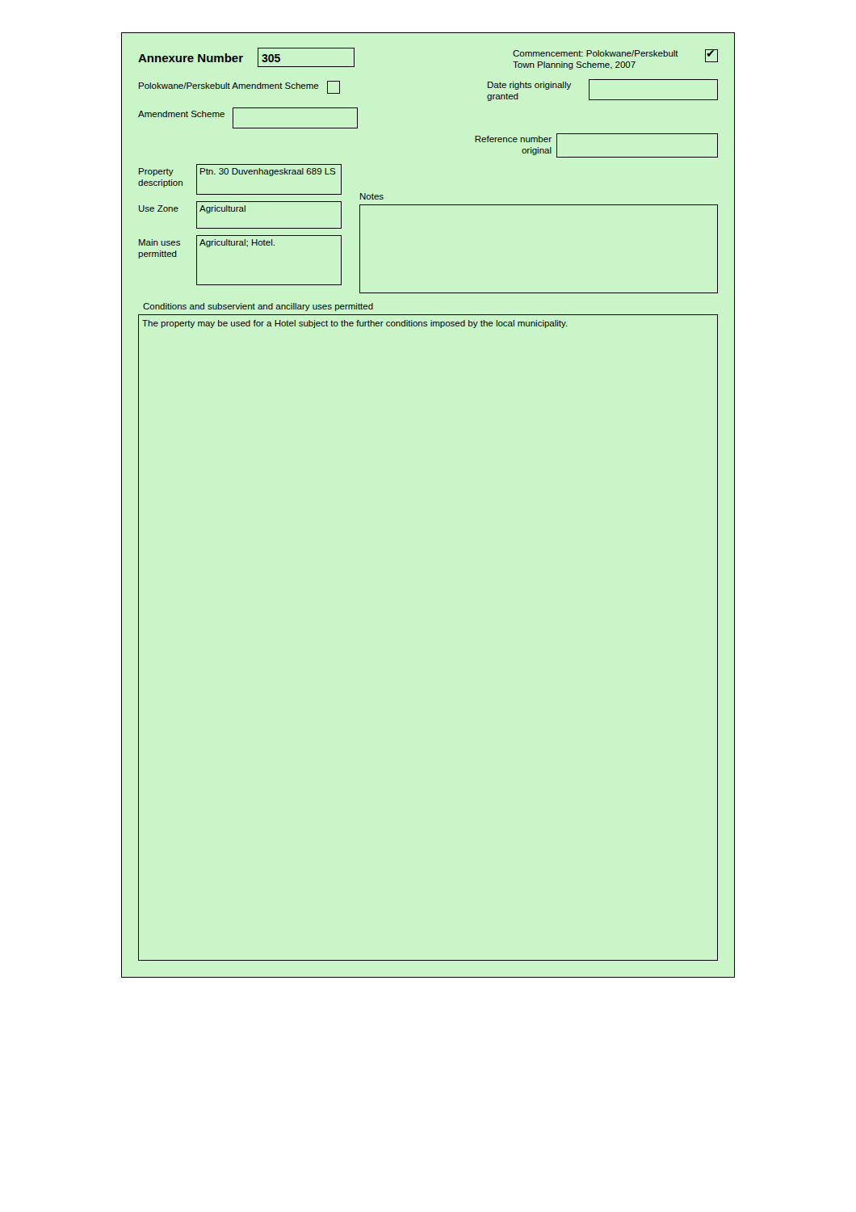Annexure Number
305
Commencement: Polokwane/Perskebult Town Planning Scheme, 2007
Polokwane/Perskebult Amendment Scheme
Date rights originally granted
Amendment Scheme
Reference number original
Property description
Ptn. 30 Duvenhageskraal 689 LS
Use Zone
Agricultural
Main uses permitted
Agricultural; Hotel.
Notes
Conditions and subservient and ancillary uses permitted
The property may be used for a Hotel subject to the further conditions imposed by the local municipality.